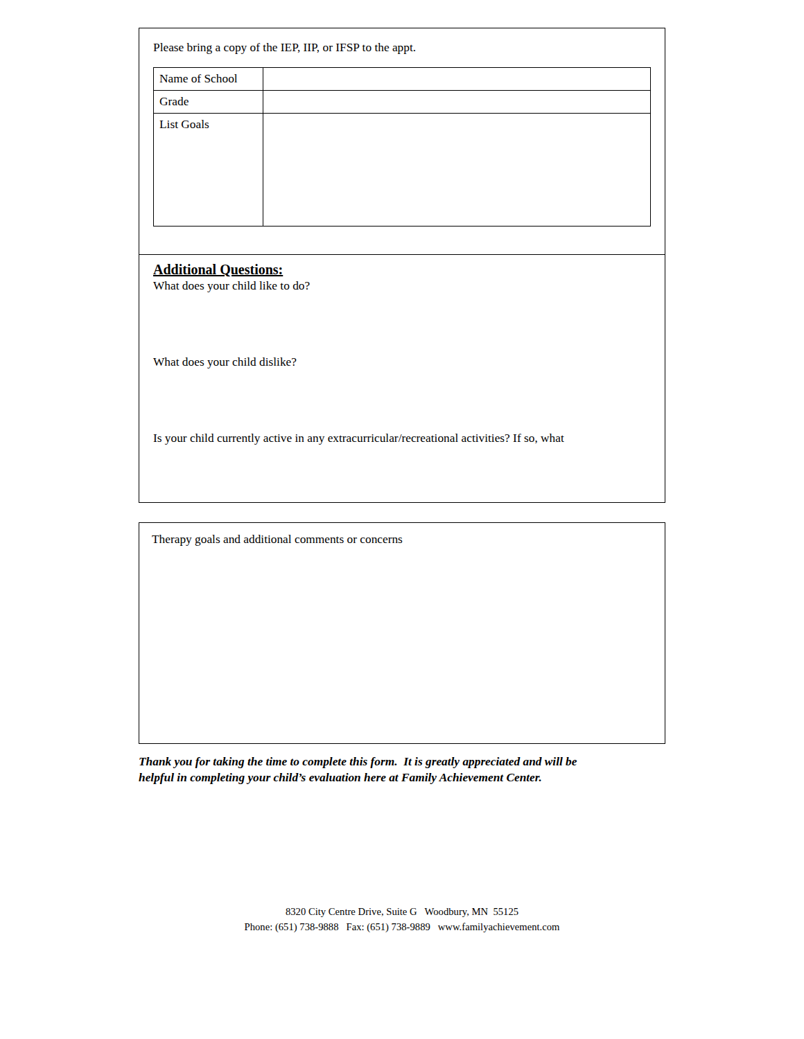Please bring a copy of the IEP, IIP, or IFSP to the appt.
| Name of School | |
| Grade | |
| List Goals | |
Additional Questions:
What does your child like to do?
What does your child dislike?
Is your child currently active in any extracurricular/recreational activities? If so, what
Therapy goals and additional comments or concerns
Thank you for taking the time to complete this form. It is greatly appreciated and will be
helpful in completing your child’s evaluation here at Family Achievement Center.
8320 City Centre Drive, Suite G Woodbury, MN 55125
Phone: (651) 738-9888 Fax: (651) 738-9889 www.familyachievement.com